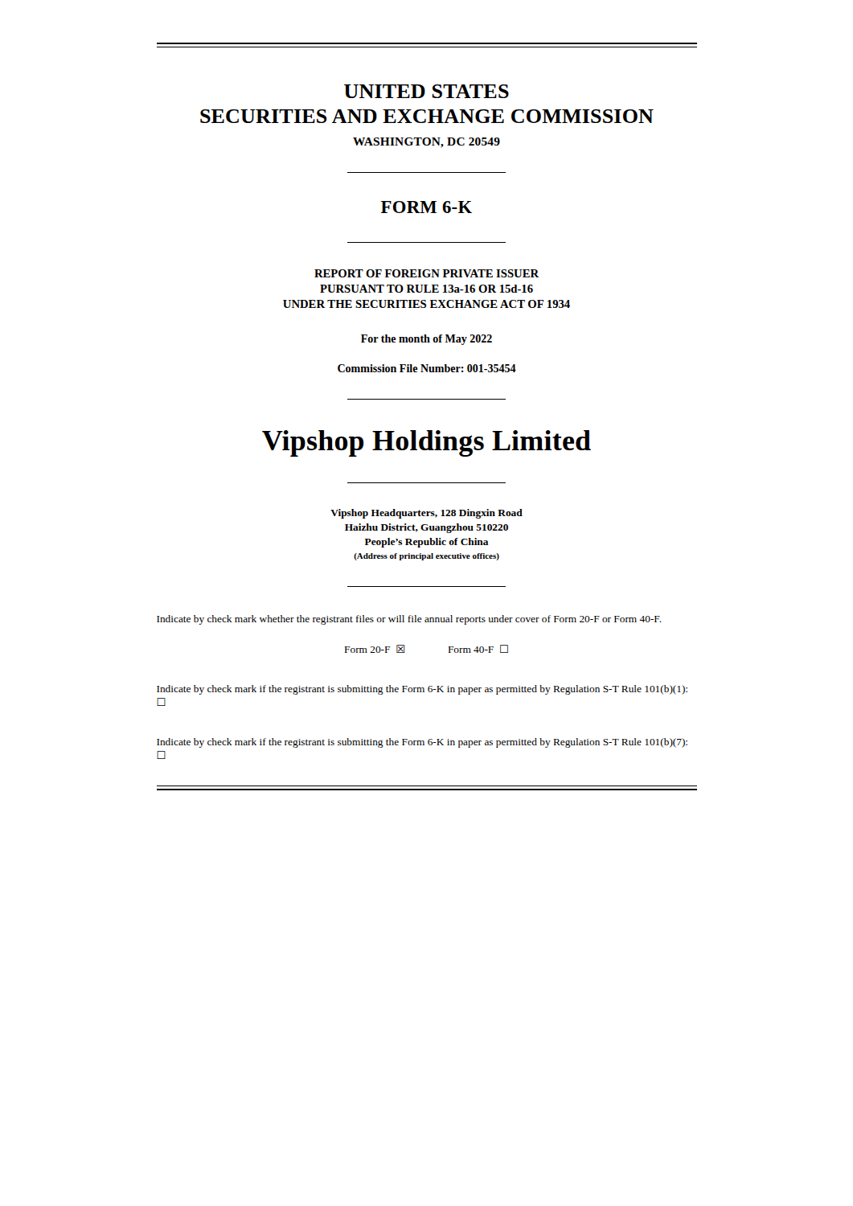UNITED STATES
SECURITIES AND EXCHANGE COMMISSION
WASHINGTON, DC 20549
FORM 6-K
REPORT OF FOREIGN PRIVATE ISSUER
PURSUANT TO RULE 13a-16 OR 15d-16
UNDER THE SECURITIES EXCHANGE ACT OF 1934
For the month of May 2022
Commission File Number: 001-35454
Vipshop Holdings Limited
Vipshop Headquarters, 128 Dingxin Road
Haizhu District, Guangzhou 510220
People’s Republic of China
(Address of principal executive offices)
Indicate by check mark whether the registrant files or will file annual reports under cover of Form 20-F or Form 40-F.
Form 20-F ☒ Form 40-F ☐
Indicate by check mark if the registrant is submitting the Form 6-K in paper as permitted by Regulation S-T Rule 101(b)(1): ☐
Indicate by check mark if the registrant is submitting the Form 6-K in paper as permitted by Regulation S-T Rule 101(b)(7): ☐